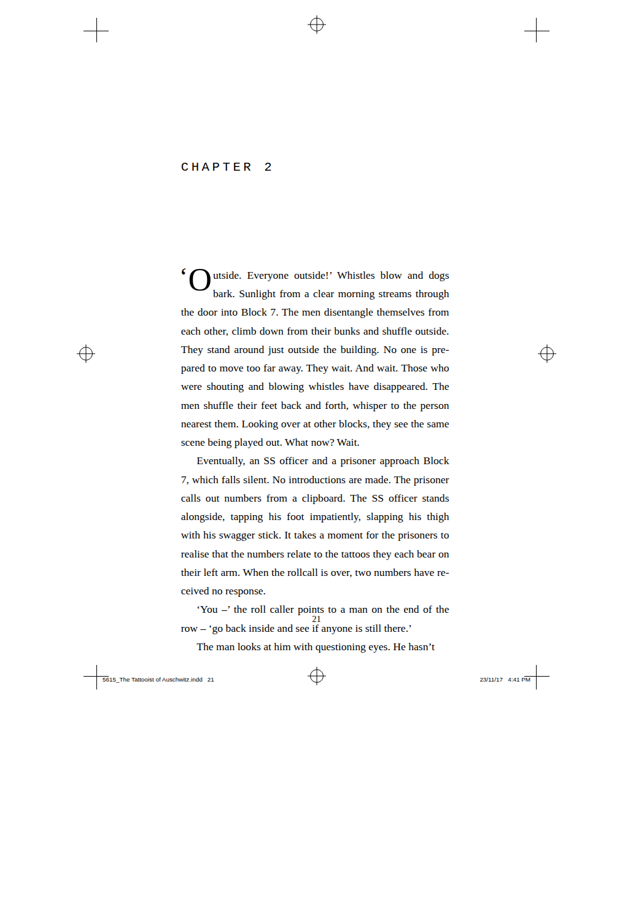Chapter 2
‘Outside. Everyone outside!’ Whistles blow and dogs bark. Sunlight from a clear morning streams through the door into Block 7. The men disentangle themselves from each other, climb down from their bunks and shuffle outside. They stand around just outside the building. No one is prepared to move too far away. They wait. And wait. Those who were shouting and blowing whistles have disappeared. The men shuffle their feet back and forth, whisper to the person nearest them. Looking over at other blocks, they see the same scene being played out. What now? Wait.
Eventually, an SS officer and a prisoner approach Block 7, which falls silent. No introductions are made. The prisoner calls out numbers from a clipboard. The SS officer stands alongside, tapping his foot impatiently, slapping his thigh with his swagger stick. It takes a moment for the prisoners to realise that the numbers relate to the tattoos they each bear on their left arm. When the rollcall is over, two numbers have received no response.
‘You –’ the roll caller points to a man on the end of the row – ‘go back inside and see if anyone is still there.’
The man looks at him with questioning eyes. He hasn’t
21
5615_The Tattooist of Auschwitz.indd 21
23/11/17 4:41 PM